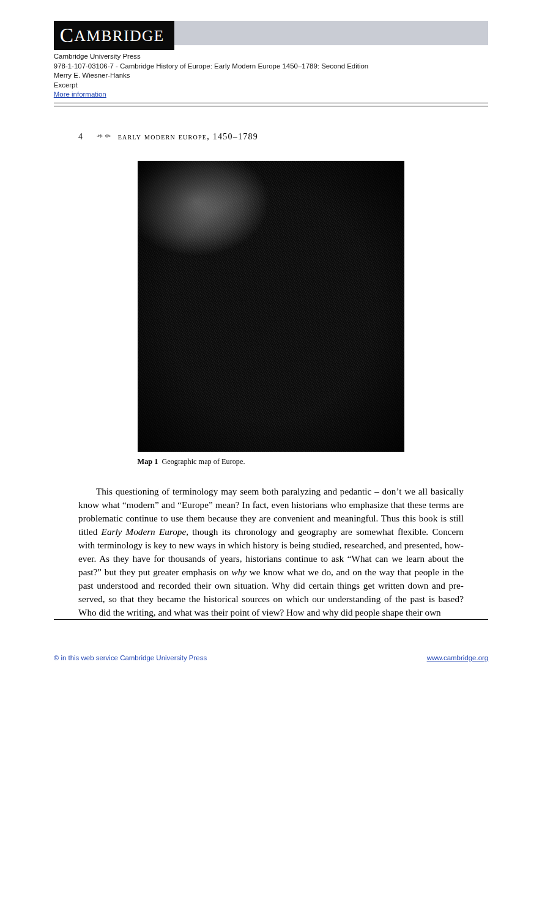CAMBRIDGE
Cambridge University Press
978-1-107-03106-7 - Cambridge History of Europe: Early Modern Europe 1450–1789: Second Edition
Merry E. Wiesner-Hanks
Excerpt
More information
4༺༻early modern europe, 1450–1789
Map 1 Geographic map of Europe.
This questioning of terminology may seem both paralyzing and pedantic – don’t we all basically know what “modern” and “Europe” mean? In fact, even historians who emphasize that these terms are problematic continue to use them because they are convenient and meaningful. Thus this book is still titled Early Modern Europe, though its chronology and geography are somewhat flexible. Concern with terminology is key to new ways in which history is being studied, researched, and presented, however. As they have for thousands of years, historians continue to ask “What can we learn about the past?” but they put greater emphasis on why we know what we do, and on the way that people in the past understood and recorded their own situation. Why did certain things get written down and preserved, so that they became the historical sources on which our understanding of the past is based? Who did the writing, and what was their point of view? How and why did people shape their own
© in this web service Cambridge University Press
www.cambridge.org